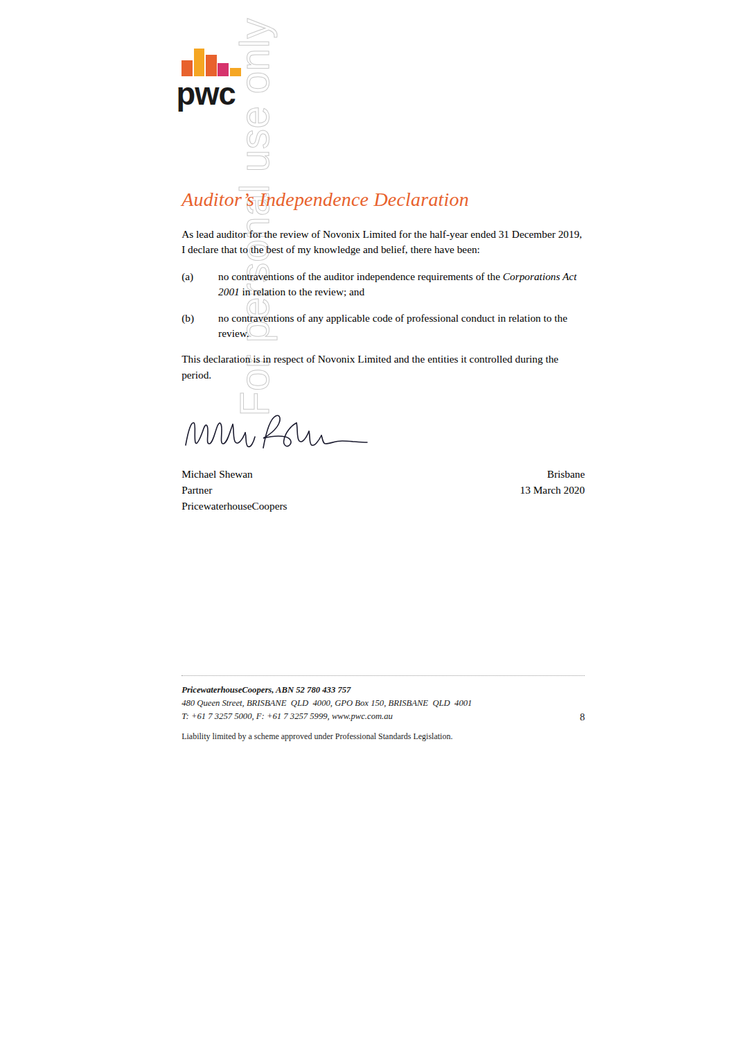For personal use only
pwc
Auditor’s Independence Declaration
As lead auditor for the review of Novonix Limited for the half-year ended 31 December 2019, I declare that to the best of my knowledge and belief, there have been:
(a)
no contraventions of the auditor independence requirements of the Corporations Act 2001 in relation to the review; and
(b)
no contraventions of any applicable code of professional conduct in relation to the review.
This declaration is in respect of Novonix Limited and the entities it controlled during the period.
Michael Shewan
Partner
PricewaterhouseCoopers
Brisbane
13 March 2020
PricewaterhouseCoopers, ABN 52 780 433 757
480 Queen Street, BRISBANE QLD 4000, GPO Box 150, BRISBANE QLD 4001
T: +61 7 3257 5000, F: +61 7 3257 5999, www.pwc.com.au
8
Liability limited by a scheme approved under Professional Standards Legislation.